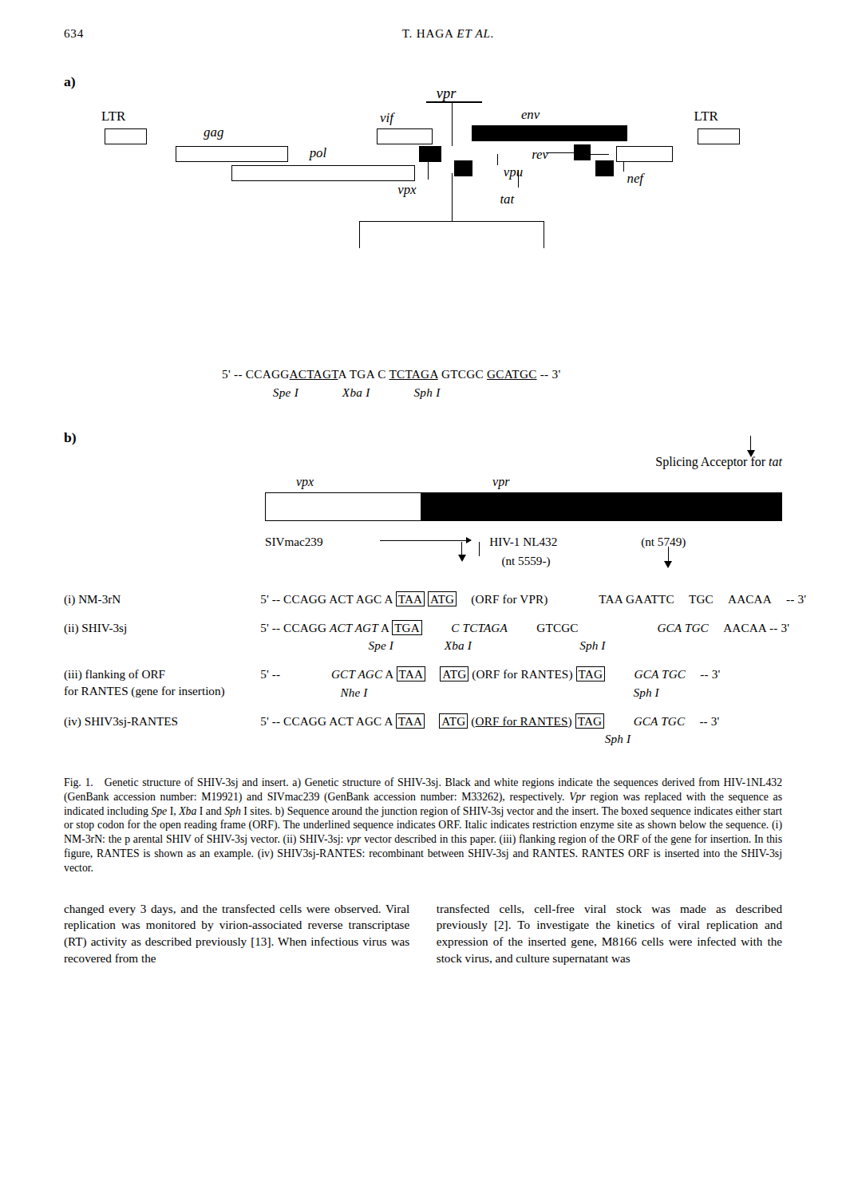634 T. Haga et al.
a)
LTR
gag
pol
vif
vpr
env
rev
vpu
nef
LTR
vpx
tat
5' -- CCAGGACTAGTA TGA C TCTAGA GTCGC GCATGC -- 3'
Spe I Xba I Sph I
b)
Splicing Acceptor for tat
vpx vpr
SIVmac239
HIV-1 NL432 (nt 5749) (nt 5559-)
(i) NM-3rN
5' -- CCAGG ACT AGC A TAA ATG (ORF for VPR) TAA GAATTC TGC AACAA -- 3'
(ii) SHIV-3sj
5' -- CCAGG ACT AGT A TGA C TCTAGA GTCGC GCA TGC AACAA -- 3'
Spe I Xba I Sph I
(iii) flanking of ORF
for RANTES (gene for insertion)
5' -- GCT AGC A TAA ATG (ORF for RANTES) TAG GCA TGC -- 3'
Nhe I Sph I
(iv) SHIV3sj-RANTES
5' -- CCAGG ACT AGC A TAA ATG (ORF for RANTES) TAG GCA TGC -- 3'
Sph I
Fig. 1. Genetic structure of SHIV-3sj and insert. a) Genetic structure of SHIV-3sj. Black and white regions indicate the sequences derived from HIV-1NL432 (GenBank accession number: M19921) and SIVmac239 (GenBank accession number: M33262), respectively. Vpr region was replaced with the sequence as indicated including Spe I, Xba I and Sph I sites. b) Sequence around the junction region of SHIV-3sj vector and the insert. The boxed sequence indicates either start or stop codon for the open reading frame (ORF). The underlined sequence indicates ORF. Italic indicates restriction enzyme site as shown below the sequence. (i) NM-3rN: the p arental SHIV of SHIV-3sj vector. (ii) SHIV-3sj: vpr vector described in this paper. (iii) flanking region of the ORF of the gene for insertion. In this figure, RANTES is shown as an example. (iv) SHIV3sj-RANTES: recombinant between SHIV-3sj and RANTES. RANTES ORF is inserted into the SHIV-3sj vector.
changed every 3 days, and the transfected cells were observed. Viral replication was monitored by virion-associated reverse transcriptase (RT) activity as described previously [13]. When infectious virus was recovered from the
transfected cells, cell-free viral stock was made as described previously [2]. To investigate the kinetics of viral replication and expression of the inserted gene, M8166 cells were infected with the stock virus, and culture supernatant was